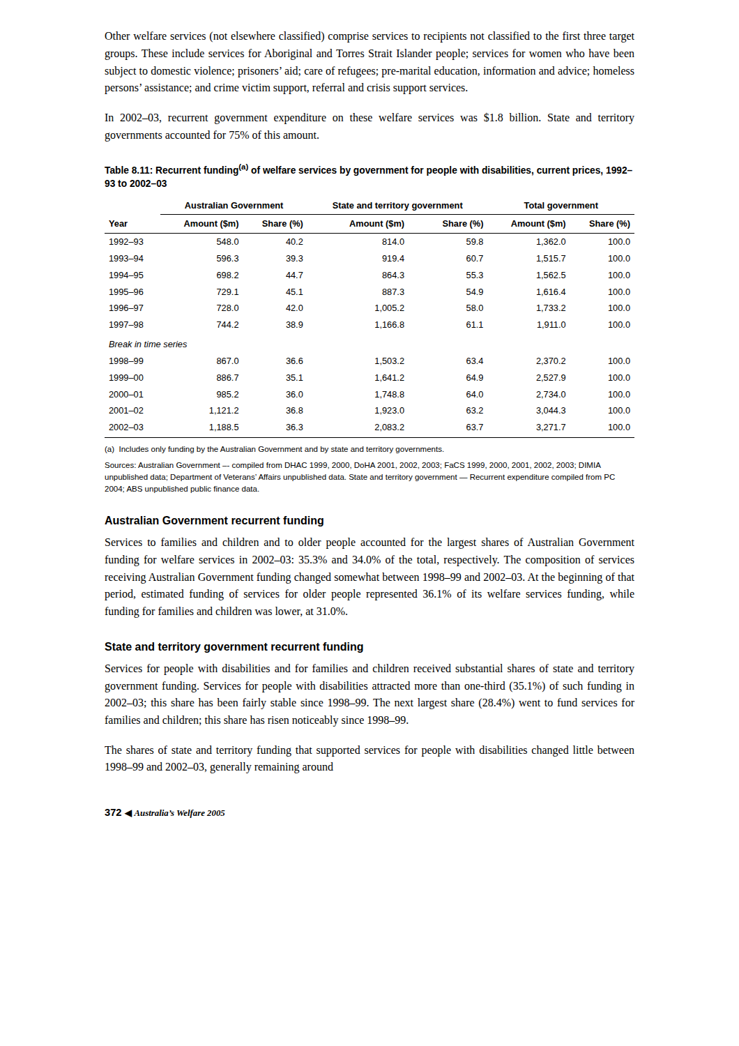Other welfare services (not elsewhere classified) comprise services to recipients not classified to the first three target groups. These include services for Aboriginal and Torres Strait Islander people; services for women who have been subject to domestic violence; prisoners’ aid; care of refugees; pre-marital education, information and advice; homeless persons’ assistance; and crime victim support, referral and crisis support services.
In 2002–03, recurrent government expenditure on these welfare services was $1.8 billion. State and territory governments accounted for 75% of this amount.
Table 8.11: Recurrent funding(a) of welfare services by government for people with disabilities, current prices, 1992–93 to 2002–03
| | Australian Government | State and territory government | Total government |
| --- | --- | --- | --- |
| Year | Amount ($m) | Share (%) | Amount ($m) | Share (%) | Amount ($m) | Share (%) |
| 1992–93 | 548.0 | 40.2 | 814.0 | 59.8 | 1,362.0 | 100.0 |
| 1993–94 | 596.3 | 39.3 | 919.4 | 60.7 | 1,515.7 | 100.0 |
| 1994–95 | 698.2 | 44.7 | 864.3 | 55.3 | 1,562.5 | 100.0 |
| 1995–96 | 729.1 | 45.1 | 887.3 | 54.9 | 1,616.4 | 100.0 |
| 1996–97 | 728.0 | 42.0 | 1,005.2 | 58.0 | 1,733.2 | 100.0 |
| 1997–98 | 744.2 | 38.9 | 1,166.8 | 61.1 | 1,911.0 | 100.0 |
| Break in time series |
| 1998–99 | 867.0 | 36.6 | 1,503.2 | 63.4 | 2,370.2 | 100.0 |
| 1999–00 | 886.7 | 35.1 | 1,641.2 | 64.9 | 2,527.9 | 100.0 |
| 2000–01 | 985.2 | 36.0 | 1,748.8 | 64.0 | 2,734.0 | 100.0 |
| 2001–02 | 1,121.2 | 36.8 | 1,923.0 | 63.2 | 3,044.3 | 100.0 |
| 2002–03 | 1,188.5 | 36.3 | 2,083.2 | 63.7 | 3,271.7 | 100.0 |
(a) Includes only funding by the Australian Government and by state and territory governments.
Sources: Australian Government –- compiled from DHAC 1999, 2000, DoHA 2001, 2002, 2003; FaCS 1999, 2000, 2001, 2002, 2003; DIMIA unpublished data; Department of Veterans’ Affairs unpublished data. State and territory government — Recurrent expenditure compiled from PC 2004; ABS unpublished public finance data.
Australian Government recurrent funding
Services to families and children and to older people accounted for the largest shares of Australian Government funding for welfare services in 2002–03: 35.3% and 34.0% of the total, respectively. The composition of services receiving Australian Government funding changed somewhat between 1998–99 and 2002–03. At the beginning of that period, estimated funding of services for older people represented 36.1% of its welfare services funding, while funding for families and children was lower, at 31.0%.
State and territory government recurrent funding
Services for people with disabilities and for families and children received substantial shares of state and territory government funding. Services for people with disabilities attracted more than one-third (35.1%) of such funding in 2002–03; this share has been fairly stable since 1998–99. The next largest share (28.4%) went to fund services for families and children; this share has risen noticeably since 1998–99.
The shares of state and territory funding that supported services for people with disabilities changed little between 1998–99 and 2002–03, generally remaining around
372◀Australia’s Welfare 2005